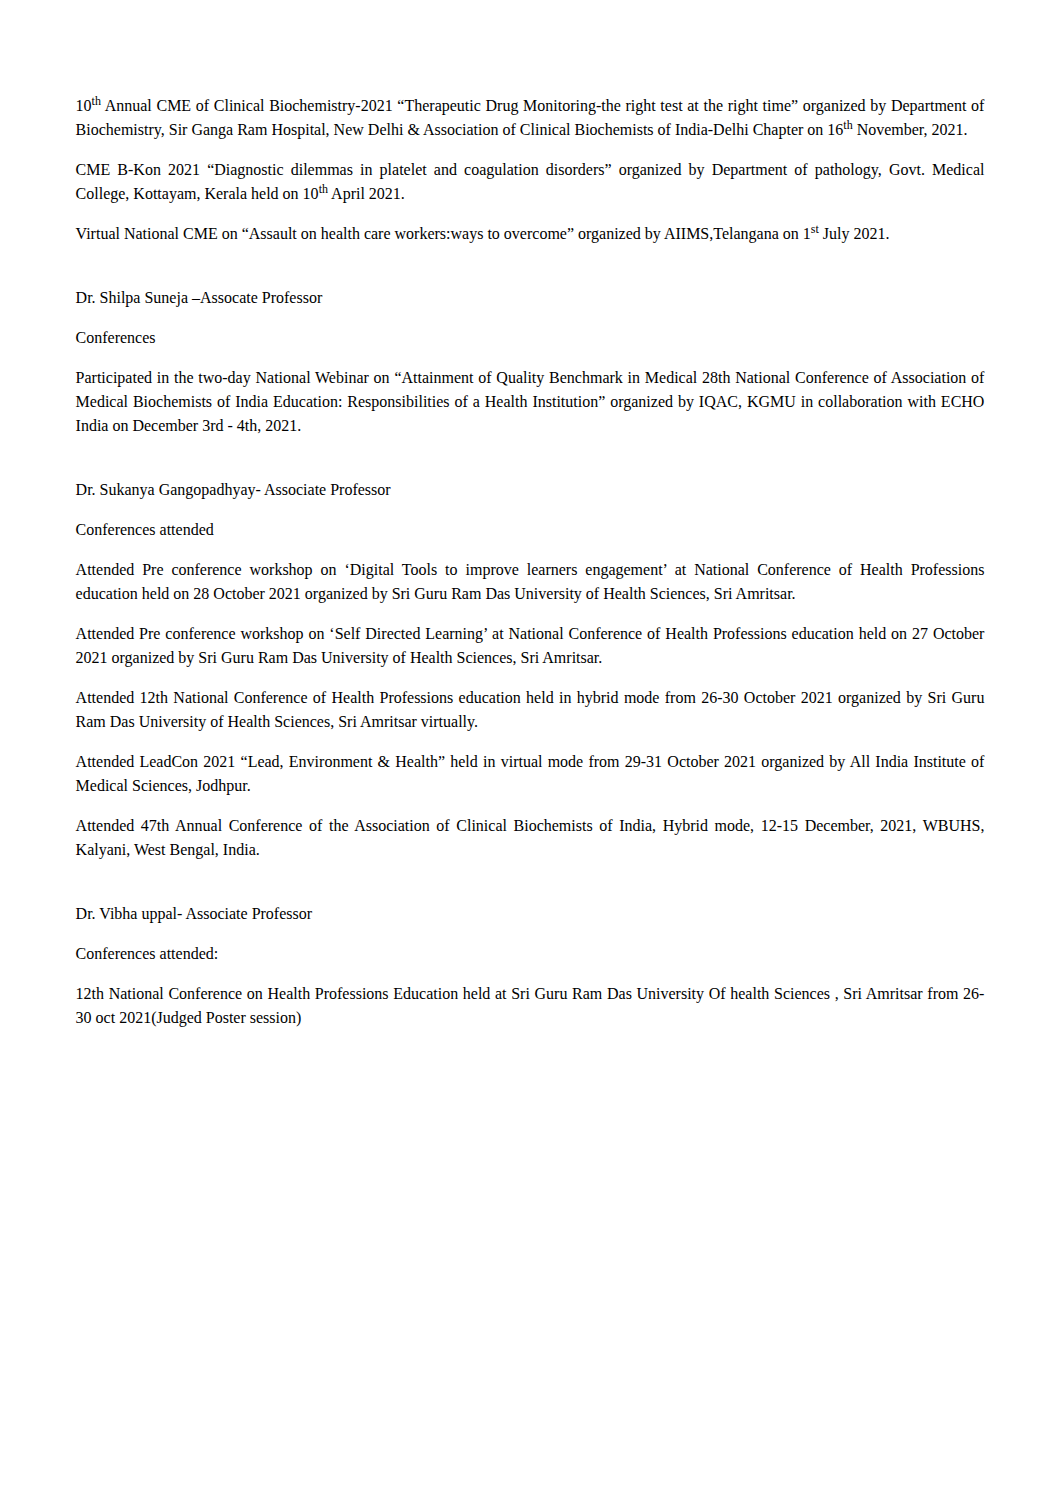10th Annual CME of Clinical Biochemistry-2021 “Therapeutic Drug Monitoring-the right test at the right time” organized by Department of Biochemistry, Sir Ganga Ram Hospital, New Delhi & Association of Clinical Biochemists of India-Delhi Chapter on 16th November, 2021.
CME B-Kon 2021 “Diagnostic dilemmas in platelet and coagulation disorders” organized by Department of pathology, Govt. Medical College, Kottayam, Kerala held on 10th April 2021.
Virtual National CME on “Assault on health care workers:ways to overcome” organized by AIIMS,Telangana on 1st July 2021.
Dr. Shilpa Suneja –Assocate Professor
Conferences
Participated in the two-day National Webinar on “Attainment of Quality Benchmark in Medical 28th National Conference of Association of Medical Biochemists of India Education: Responsibilities of a Health Institution” organized by IQAC, KGMU in collaboration with ECHO India on December 3rd - 4th, 2021.
Dr. Sukanya Gangopadhyay- Associate Professor
Conferences attended
Attended Pre conference workshop on ‘Digital Tools to improve learners engagement’ at National Conference of Health Professions education held on 28 October 2021 organized by Sri Guru Ram Das University of Health Sciences, Sri Amritsar.
Attended Pre conference workshop on ‘Self Directed Learning’ at National Conference of Health Professions education held on 27 October 2021 organized by Sri Guru Ram Das University of Health Sciences, Sri Amritsar.
Attended 12th National Conference of Health Professions education held in hybrid mode from 26-30 October 2021 organized by Sri Guru Ram Das University of Health Sciences, Sri Amritsar virtually.
Attended LeadCon 2021 “Lead, Environment & Health” held in virtual mode from 29-31 October 2021 organized by All India Institute of Medical Sciences, Jodhpur.
Attended 47th Annual Conference of the Association of Clinical Biochemists of India, Hybrid mode, 12-15 December, 2021, WBUHS, Kalyani, West Bengal, India.
Dr. Vibha uppal- Associate Professor
Conferences attended:
12th National Conference on Health Professions Education held at Sri Guru Ram Das University Of health Sciences , Sri Amritsar from 26-30 oct 2021(Judged Poster session)